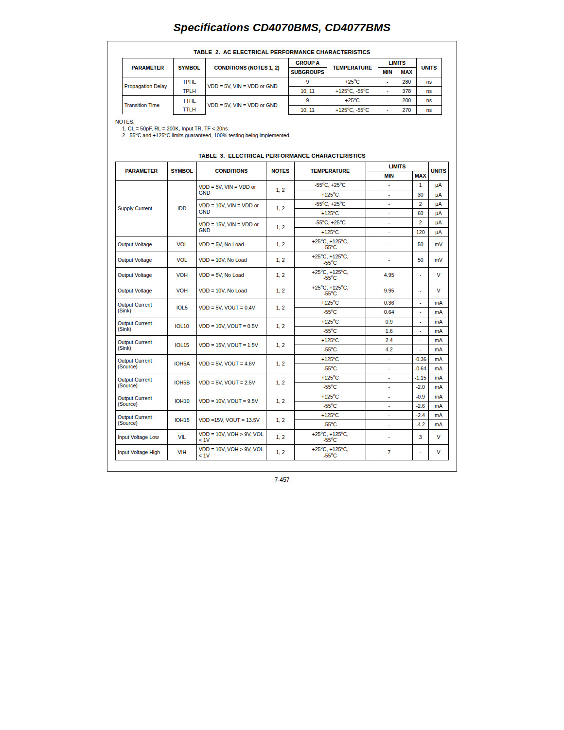Specifications CD4070BMS, CD4077BMS
TABLE 2. AC ELECTRICAL PERFORMANCE CHARACTERISTICS
| PARAMETER | SYMBOL | CONDITIONS (NOTES 1, 2) | GROUP A | TEMPERATURE | LIMITS | UNITS |
| --- | --- | --- | --- | --- | --- | --- |
| SUBGROUPS | MIN | MAX |
| Propagation Delay | TPHL | VDD = 5V, VIN = VDD or GND | 9 | +25 o C | - | 280 | ns |
| TPLH | 10, 11 | +125 o C, -55 o C | - | 378 | ns |
| Transition Time | TTHL | VDD = 5V, VIN = VDD or GND | 9 | +25 o C | - | 200 | ns |
| TTLH | 10, 11 | +125 o C, -55 o C | - | 270 | ns |
NOTES:
CL = 50pF, RL = 200K, Input TR, TF < 20ns.
-55oC and +125oC limits guaranteed, 100% testing being implemented.
TABLE 3. ELECTRICAL PERFORMANCE CHARACTERISTICS
| PARAMETER | SYMBOL | CONDITIONS | NOTES | TEMPERATURE | LIMITS | UNITS |
| --- | --- | --- | --- | --- | --- | --- |
| MIN | MAX |
| Supply Current | IDD | VDD = 5V, VIN = VDD or GND | 1, 2 | -55 o C, +25 o C | - | 1 | µA |
| +125 o C | - | 30 | µA |
| VDD = 10V, VIN = VDD or GND | 1, 2 | -55 o C, +25 o C | - | 2 | µA |
| +125 o C | - | 60 | µA |
| VDD = 15V, VIN = VDD or GND | 1, 2 | -55 o C, +25 o C | - | 2 | µA |
| +125 o C | - | 120 | µA |
| Output Voltage | VOL | VDD = 5V, No Load | 1, 2 | +25 o C, +125 o C, -55 o C | - | 50 | mV |
| Output Voltage | VOL | VDD = 10V, No Load | 1, 2 | +25 o C, +125 o C, -55 o C | - | 50 | mV |
| Output Voltage | VOH | VDD = 5V, No Load | 1, 2 | +25 o C, +125 o C, -55 o C | 4.95 | - | V |
| Output Voltage | VOH | VDD = 10V, No Load | 1, 2 | +25 o C, +125 o C, -55 o C | 9.95 | - | V |
| Output Current (Sink) | IOL5 | VDD = 5V, VOUT = 0.4V | 1, 2 | +125 o C | 0.36 | - | mA |
| -55 o C | 0.64 | - | mA |
| Output Current (Sink) | IOL10 | VDD = 10V, VOUT = 0.5V | 1, 2 | +125 o C | 0.9 | - | mA |
| -55 o C | 1.6 | - | mA |
| Output Current (Sink) | IOL15 | VDD = 15V, VOUT = 1.5V | 1, 2 | +125 o C | 2.4 | - | mA |
| -55 o C | 4.2 | - | mA |
| Output Current (Source) | IOH5A | VDD = 5V, VOUT = 4.6V | 1, 2 | +125 o C | - | -0.36 | mA |
| -55 o C | - | -0.64 | mA |
| Output Current (Source) | IOH5B | VDD = 5V, VOUT = 2.5V | 1, 2 | +125 o C | - | -1.15 | mA |
| -55 o C | - | -2.0 | mA |
| Output Current (Source) | IOH10 | VDD = 10V, VOUT = 9.5V | 1, 2 | +125 o C | - | -0.9 | mA |
| -55 o C | - | -2.6 | mA |
| Output Current (Source) | IOH15 | VDD =15V, VOUT = 13.5V | 1, 2 | +125 o C | - | -2.4 | mA |
| -55 o C | - | -4.2 | mA |
| Input Voltage Low | VIL | VDD = 10V, VOH > 9V, VOL < 1V | 1, 2 | +25 o C, +125 o C, -55 o C | - | 3 | V |
| Input Voltage High | VIH | VDD = 10V, VOH > 9V, VOL < 1V | 1, 2 | +25 o C, +125 o C, -55 o C | 7 | - | V |
7-457